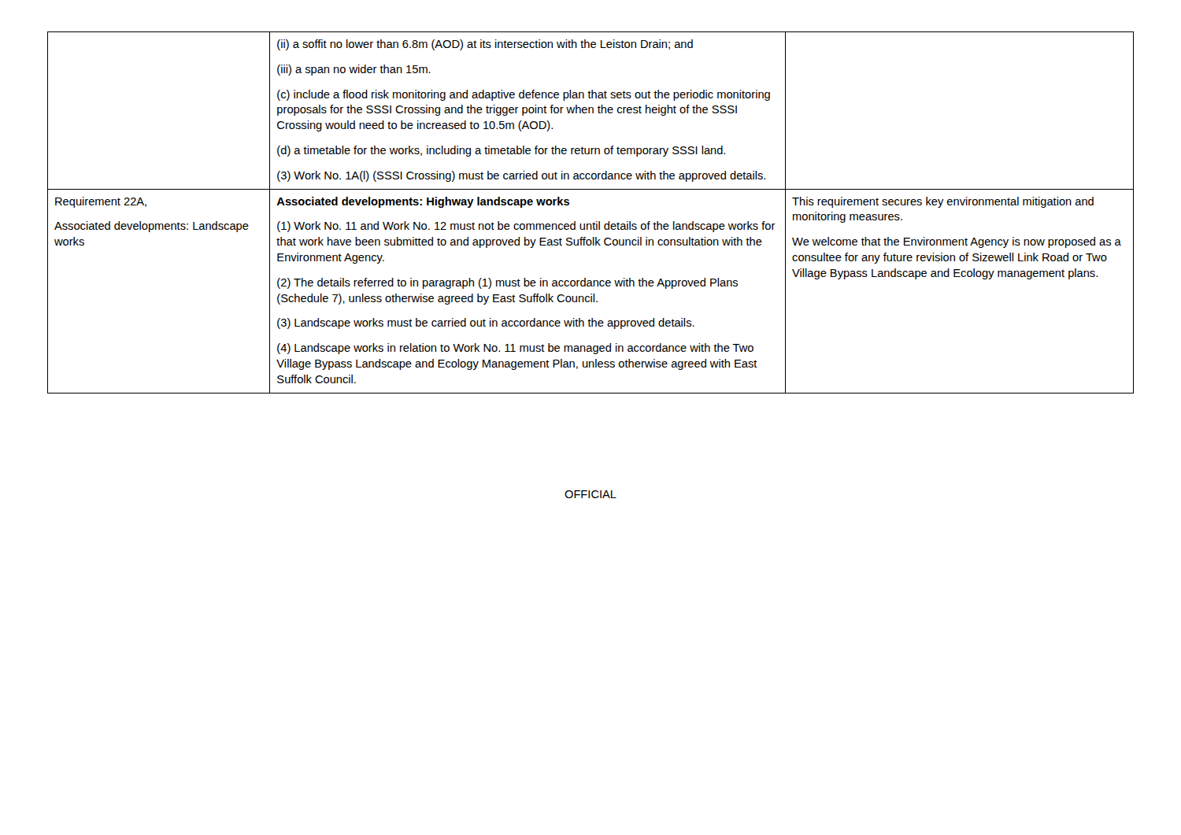| | (ii) a soffit no lower than 6.8m (AOD) at its intersection with the Leiston Drain; and (iii) a span no wider than 15m. (c) include a flood risk monitoring and adaptive defence plan that sets out the periodic monitoring proposals for the SSSI Crossing and the trigger point for when the crest height of the SSSI Crossing would need to be increased to 10.5m (AOD). (d) a timetable for the works, including a timetable for the return of temporary SSSI land. (3) Work No. 1A(l) (SSSI Crossing) must be carried out in accordance with the approved details. | |
| Requirement 22A, Associated developments: Landscape works | Associated developments: Highway landscape works (1) Work No. 11 and Work No. 12 must not be commenced until details of the landscape works for that work have been submitted to and approved by East Suffolk Council in consultation with the Environment Agency. (2) The details referred to in paragraph (1) must be in accordance with the Approved Plans (Schedule 7), unless otherwise agreed by East Suffolk Council. (3) Landscape works must be carried out in accordance with the approved details. (4) Landscape works in relation to Work No. 11 must be managed in accordance with the Two Village Bypass Landscape and Ecology Management Plan, unless otherwise agreed with East Suffolk Council. | This requirement secures key environmental mitigation and monitoring measures. We welcome that the Environment Agency is now proposed as a consultee for any future revision of Sizewell Link Road or Two Village Bypass Landscape and Ecology management plans. |
OFFICIAL